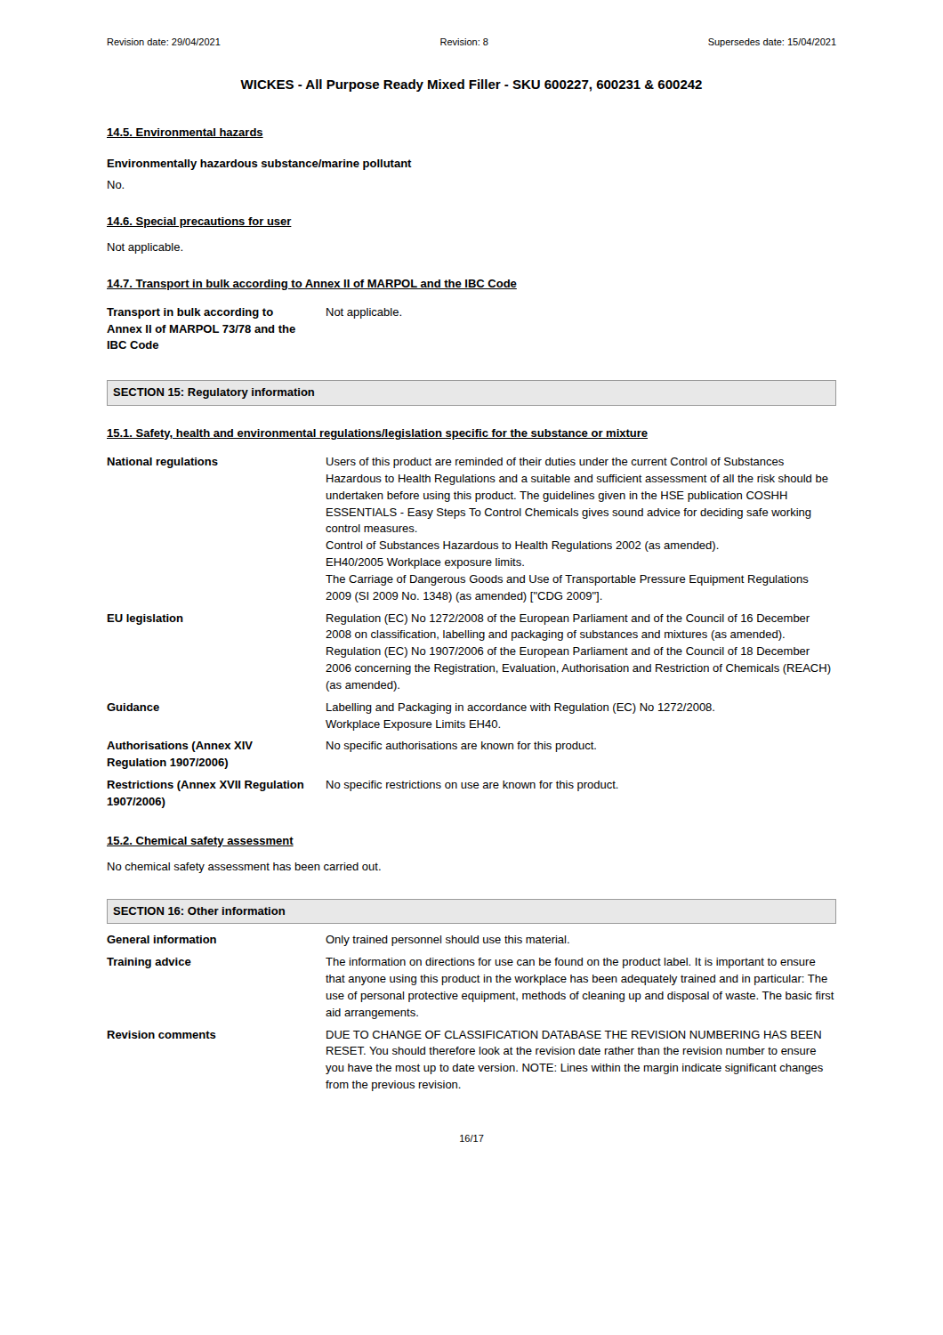Revision date: 29/04/2021 Revision: 8 Supersedes date: 15/04/2021
WICKES - All Purpose Ready Mixed Filler - SKU 600227, 600231 & 600242
14.5. Environmental hazards
Environmentally hazardous substance/marine pollutant
No.
14.6. Special precautions for user
Not applicable.
14.7. Transport in bulk according to Annex II of MARPOL and the IBC Code
| Transport in bulk according to Annex II of MARPOL 73/78 and the IBC Code | Not applicable. |
SECTION 15: Regulatory information
15.1. Safety, health and environmental regulations/legislation specific for the substance or mixture
| National regulations | Users of this product are reminded of their duties under the current Control of Substances Hazardous to Health Regulations and a suitable and sufficient assessment of all the risk should be undertaken before using this product. The guidelines given in the HSE publication COSHH ESSENTIALS - Easy Steps To Control Chemicals gives sound advice for deciding safe working control measures. Control of Substances Hazardous to Health Regulations 2002 (as amended). EH40/2005 Workplace exposure limits. The Carriage of Dangerous Goods and Use of Transportable Pressure Equipment Regulations 2009 (SI 2009 No. 1348) (as amended) ["CDG 2009"]. |
| EU legislation | Regulation (EC) No 1272/2008 of the European Parliament and of the Council of 16 December 2008 on classification, labelling and packaging of substances and mixtures (as amended). Regulation (EC) No 1907/2006 of the European Parliament and of the Council of 18 December 2006 concerning the Registration, Evaluation, Authorisation and Restriction of Chemicals (REACH) (as amended). |
| Guidance | Labelling and Packaging in accordance with Regulation (EC) No 1272/2008. Workplace Exposure Limits EH40. |
| Authorisations (Annex XIV Regulation 1907/2006) | No specific authorisations are known for this product. |
| Restrictions (Annex XVII Regulation 1907/2006) | No specific restrictions on use are known for this product. |
15.2. Chemical safety assessment
No chemical safety assessment has been carried out.
SECTION 16: Other information
| General information | Only trained personnel should use this material. |
| Training advice | The information on directions for use can be found on the product label. It is important to ensure that anyone using this product in the workplace has been adequately trained and in particular: The use of personal protective equipment, methods of cleaning up and disposal of waste. The basic first aid arrangements. |
| Revision comments | DUE TO CHANGE OF CLASSIFICATION DATABASE THE REVISION NUMBERING HAS BEEN RESET. You should therefore look at the revision date rather than the revision number to ensure you have the most up to date version. NOTE: Lines within the margin indicate significant changes from the previous revision. |
16/17